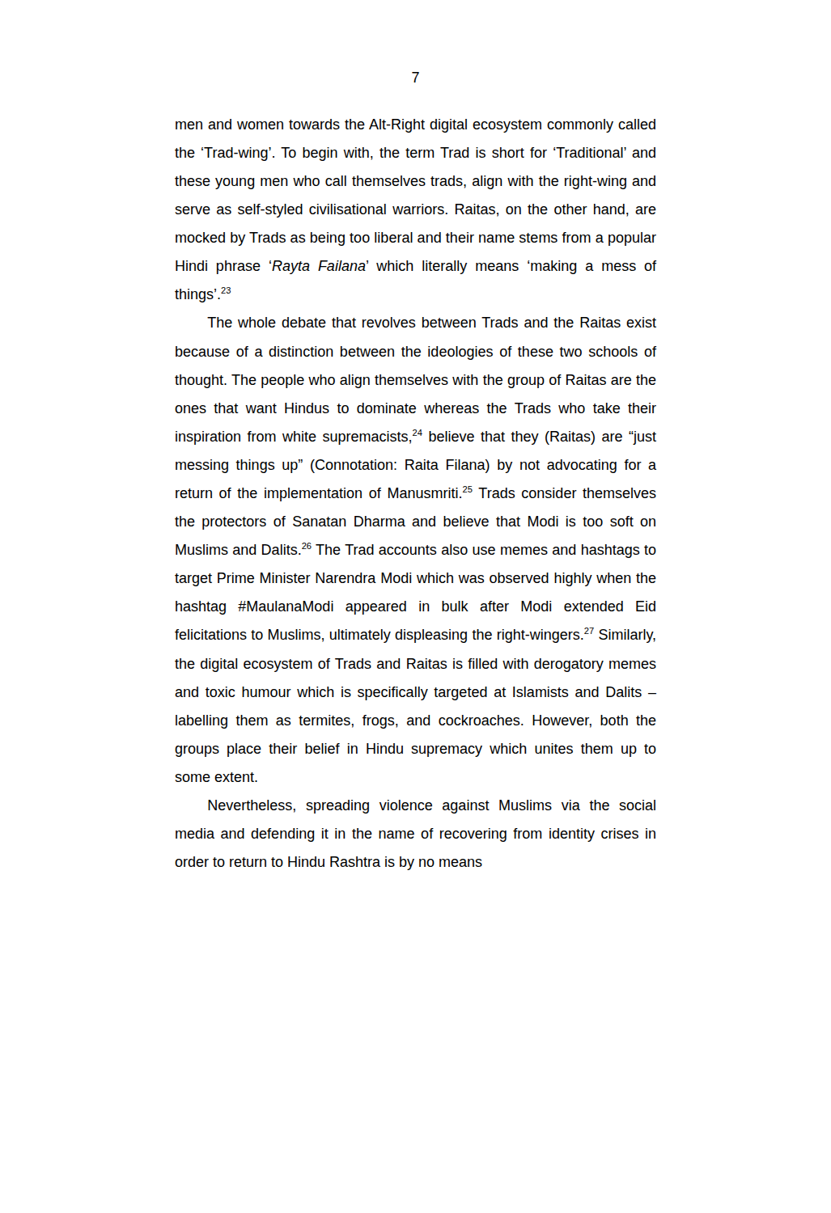7
men and women towards the Alt-Right digital ecosystem commonly called the ‘Trad-wing’. To begin with, the term Trad is short for ‘Traditional’ and these young men who call themselves trads, align with the right-wing and serve as self-styled civilisational warriors. Raitas, on the other hand, are mocked by Trads as being too liberal and their name stems from a popular Hindi phrase ‘Rayta Failana’ which literally means ‘making a mess of things’.23
The whole debate that revolves between Trads and the Raitas exist because of a distinction between the ideologies of these two schools of thought. The people who align themselves with the group of Raitas are the ones that want Hindus to dominate whereas the Trads who take their inspiration from white supremacists,24 believe that they (Raitas) are “just messing things up” (Connotation: Raita Filana) by not advocating for a return of the implementation of Manusmriti.25 Trads consider themselves the protectors of Sanatan Dharma and believe that Modi is too soft on Muslims and Dalits.26 The Trad accounts also use memes and hashtags to target Prime Minister Narendra Modi which was observed highly when the hashtag #MaulanaModi appeared in bulk after Modi extended Eid felicitations to Muslims, ultimately displeasing the right-wingers.27 Similarly, the digital ecosystem of Trads and Raitas is filled with derogatory memes and toxic humour which is specifically targeted at Islamists and Dalits – labelling them as termites, frogs, and cockroaches. However, both the groups place their belief in Hindu supremacy which unites them up to some extent.
Nevertheless, spreading violence against Muslims via the social media and defending it in the name of recovering from identity crises in order to return to Hindu Rashtra is by no means